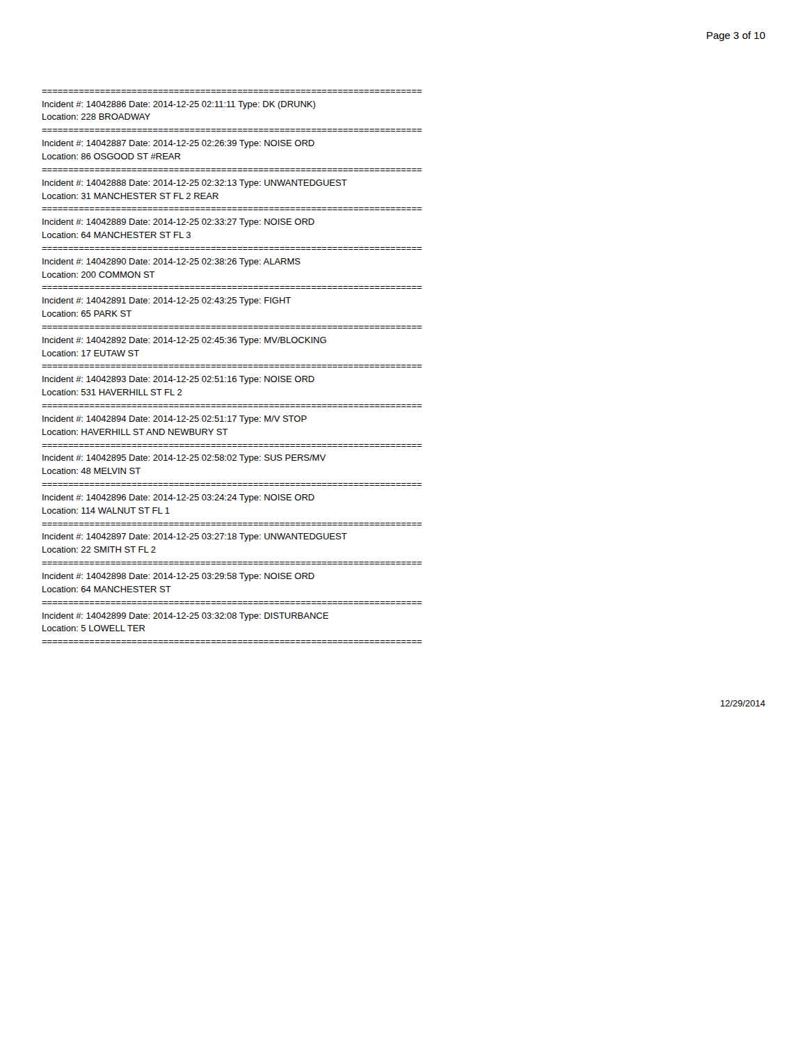Page 3 of 10
========================================================================
Incident #: 14042886 Date: 2014-12-25 02:11:11 Type: DK (DRUNK)
Location: 228 BROADWAY
========================================================================
Incident #: 14042887 Date: 2014-12-25 02:26:39 Type: NOISE ORD
Location: 86 OSGOOD ST #REAR
========================================================================
Incident #: 14042888 Date: 2014-12-25 02:32:13 Type: UNWANTEDGUEST
Location: 31 MANCHESTER ST FL 2 REAR
========================================================================
Incident #: 14042889 Date: 2014-12-25 02:33:27 Type: NOISE ORD
Location: 64 MANCHESTER ST FL 3
========================================================================
Incident #: 14042890 Date: 2014-12-25 02:38:26 Type: ALARMS
Location: 200 COMMON ST
========================================================================
Incident #: 14042891 Date: 2014-12-25 02:43:25 Type: FIGHT
Location: 65 PARK ST
========================================================================
Incident #: 14042892 Date: 2014-12-25 02:45:36 Type: MV/BLOCKING
Location: 17 EUTAW ST
========================================================================
Incident #: 14042893 Date: 2014-12-25 02:51:16 Type: NOISE ORD
Location: 531 HAVERHILL ST FL 2
========================================================================
Incident #: 14042894 Date: 2014-12-25 02:51:17 Type: M/V STOP
Location: HAVERHILL ST AND NEWBURY ST
========================================================================
Incident #: 14042895 Date: 2014-12-25 02:58:02 Type: SUS PERS/MV
Location: 48 MELVIN ST
========================================================================
Incident #: 14042896 Date: 2014-12-25 03:24:24 Type: NOISE ORD
Location: 114 WALNUT ST FL 1
========================================================================
Incident #: 14042897 Date: 2014-12-25 03:27:18 Type: UNWANTEDGUEST
Location: 22 SMITH ST FL 2
========================================================================
Incident #: 14042898 Date: 2014-12-25 03:29:58 Type: NOISE ORD
Location: 64 MANCHESTER ST
========================================================================
Incident #: 14042899 Date: 2014-12-25 03:32:08 Type: DISTURBANCE
Location: 5 LOWELL TER
========================================================================
12/29/2014